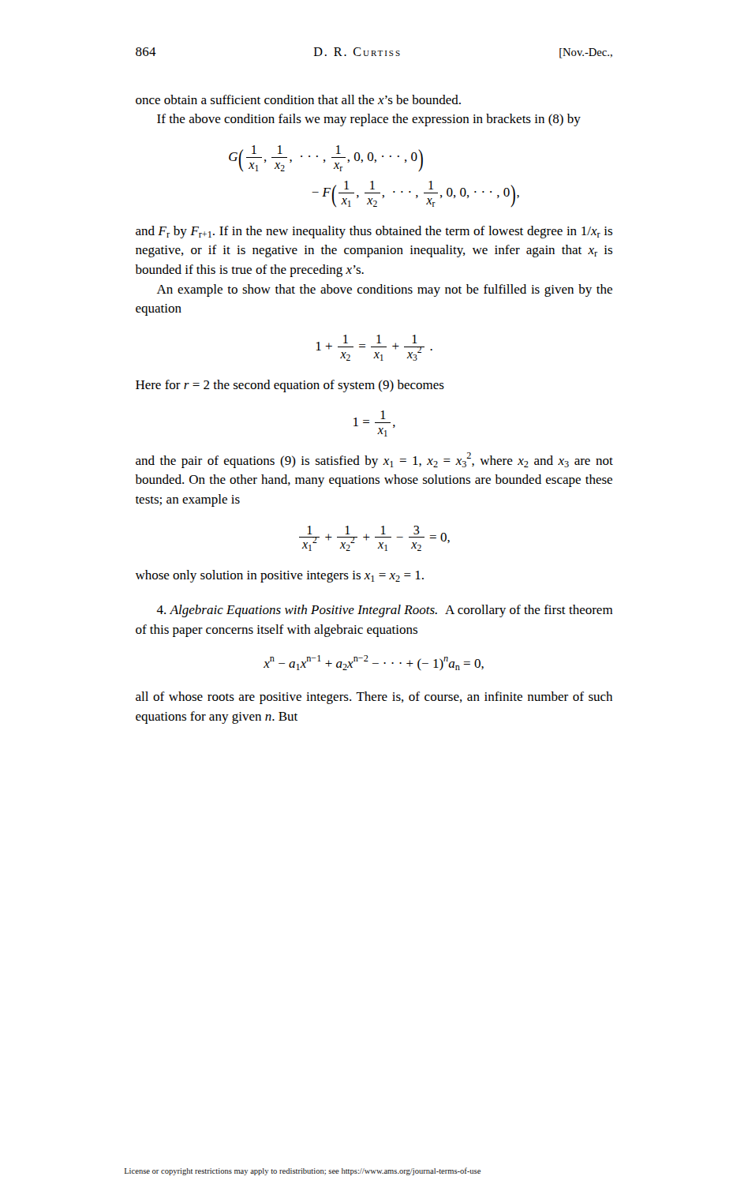864 D. R. Curtiss [Nov.-Dec.,
once obtain a sufficient condition that all the x’s be bounded.
If the above condition fails we may replace the expression in brackets in (8) by
G(1 x1, 1 x2, · · · , 1 xr, 0, 0, · · · , 0) − F(1 x1, 1 x2, · · · , 1 xr, 0, 0, · · · , 0),
and Fr by Fr+1. If in the new inequality thus obtained the term of lowest degree in 1/xr is negative, or if it is negative in the companion inequality, we infer again that xr is bounded if this is true of the preceding x’s.
An example to show that the above conditions may not be fulfilled is given by the equation
1 + 1 x2 = 1 x1 + 1 x32 .
Here for r = 2 the second equation of system (9) becomes
1 = 1 x1,
and the pair of equations (9) is satisfied by x1 = 1, x2 = x32, where x2 and x3 are not bounded. On the other hand, many equations whose solutions are bounded escape these tests; an example is
1 x12 + 1 x22 + 1 x1 − 3 x2 = 0,
whose only solution in positive integers is x1 = x2 = 1.
4. Algebraic Equations with Positive Integral Roots. A corollary of the first theorem of this paper concerns itself with algebraic equations
xn − a1xn−1 + a2xn−2 − · · · + (− 1)nan = 0,
all of whose roots are positive integers. There is, of course, an infinite number of such equations for any given n. But
License or copyright restrictions may apply to redistribution; see https://www.ams.org/journal-terms-of-use